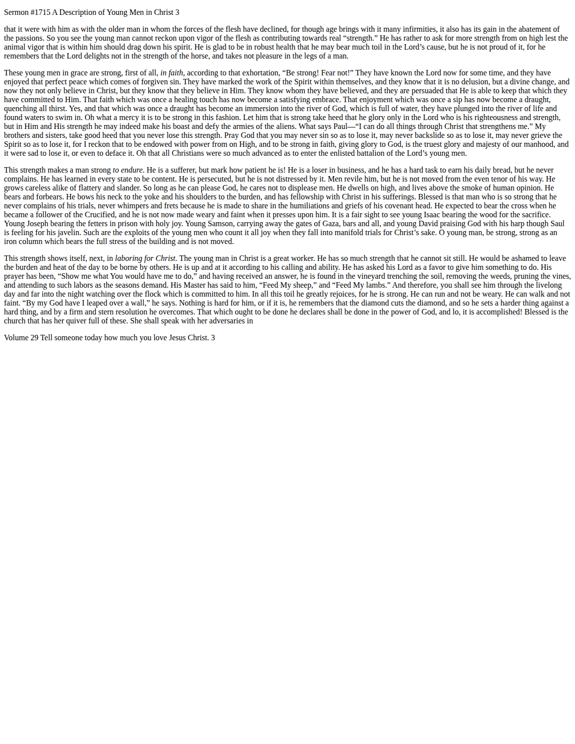Sermon #1715 A Description of Young Men in Christ 3
that it were with him as with the older man in whom the forces of the flesh have declined, for though age brings with it many infirmities, it also has its gain in the abatement of the passions. So you see the young man cannot reckon upon vigor of the flesh as contributing towards real “strength.” He has rather to ask for more strength from on high lest the animal vigor that is within him should drag down his spirit. He is glad to be in robust health that he may bear much toil in the Lord’s cause, but he is not proud of it, for he remembers that the Lord delights not in the strength of the horse, and takes not pleasure in the legs of a man.
These young men in grace are strong, first of all, in faith, according to that exhortation, “Be strong! Fear not!” They have known the Lord now for some time, and they have enjoyed that perfect peace which comes of forgiven sin. They have marked the work of the Spirit within themselves, and they know that it is no delusion, but a divine change, and now they not only believe in Christ, but they know that they believe in Him. They know whom they have believed, and they are persuaded that He is able to keep that which they have committed to Him. That faith which was once a healing touch has now become a satisfying embrace. That enjoyment which was once a sip has now become a draught, quenching all thirst. Yes, and that which was once a draught has become an immersion into the river of God, which is full of water, they have plunged into the river of life and found waters to swim in. Oh what a mercy it is to be strong in this fashion. Let him that is strong take heed that he glory only in the Lord who is his righteousness and strength, but in Him and His strength he may indeed make his boast and defy the armies of the aliens. What says Paul—“I can do all things through Christ that strengthens me.” My brothers and sisters, take good heed that you never lose this strength. Pray God that you may never sin so as to lose it, may never backslide so as to lose it, may never grieve the Spirit so as to lose it, for I reckon that to be endowed with power from on High, and to be strong in faith, giving glory to God, is the truest glory and majesty of our manhood, and it were sad to lose it, or even to deface it. Oh that all Christians were so much advanced as to enter the enlisted battalion of the Lord’s young men.
This strength makes a man strong to endure. He is a sufferer, but mark how patient he is! He is a loser in business, and he has a hard task to earn his daily bread, but he never complains. He has learned in every state to be content. He is persecuted, but he is not distressed by it. Men revile him, but he is not moved from the even tenor of his way. He grows careless alike of flattery and slander. So long as he can please God, he cares not to displease men. He dwells on high, and lives above the smoke of human opinion. He bears and forbears. He bows his neck to the yoke and his shoulders to the burden, and has fellowship with Christ in his sufferings. Blessed is that man who is so strong that he never complains of his trials, never whimpers and frets because he is made to share in the humiliations and griefs of his covenant head. He expected to bear the cross when he became a follower of the Crucified, and he is not now made weary and faint when it presses upon him. It is a fair sight to see young Isaac bearing the wood for the sacrifice. Young Joseph bearing the fetters in prison with holy joy. Young Samson, carrying away the gates of Gaza, bars and all, and young David praising God with his harp though Saul is feeling for his javelin. Such are the exploits of the young men who count it all joy when they fall into manifold trials for Christ’s sake. O young man, be strong, strong as an iron column which bears the full stress of the building and is not moved.
This strength shows itself, next, in laboring for Christ. The young man in Christ is a great worker. He has so much strength that he cannot sit still. He would be ashamed to leave the burden and heat of the day to be borne by others. He is up and at it according to his calling and ability. He has asked his Lord as a favor to give him something to do. His prayer has been, “Show me what You would have me to do,” and having received an answer, he is found in the vineyard trenching the soil, removing the weeds, pruning the vines, and attending to such labors as the seasons demand. His Master has said to him, “Feed My sheep,” and “Feed My lambs.” And therefore, you shall see him through the livelong day and far into the night watching over the flock which is committed to him. In all this toil he greatly rejoices, for he is strong. He can run and not be weary. He can walk and not faint. “By my God have I leaped over a wall,” he says. Nothing is hard for him, or if it is, he remembers that the diamond cuts the diamond, and so he sets a harder thing against a hard thing, and by a firm and stern resolution he overcomes. That which ought to be done he declares shall be done in the power of God, and lo, it is accomplished! Blessed is the church that has her quiver full of these. She shall speak with her adversaries in
Volume 29 Tell someone today how much you love Jesus Christ. 3